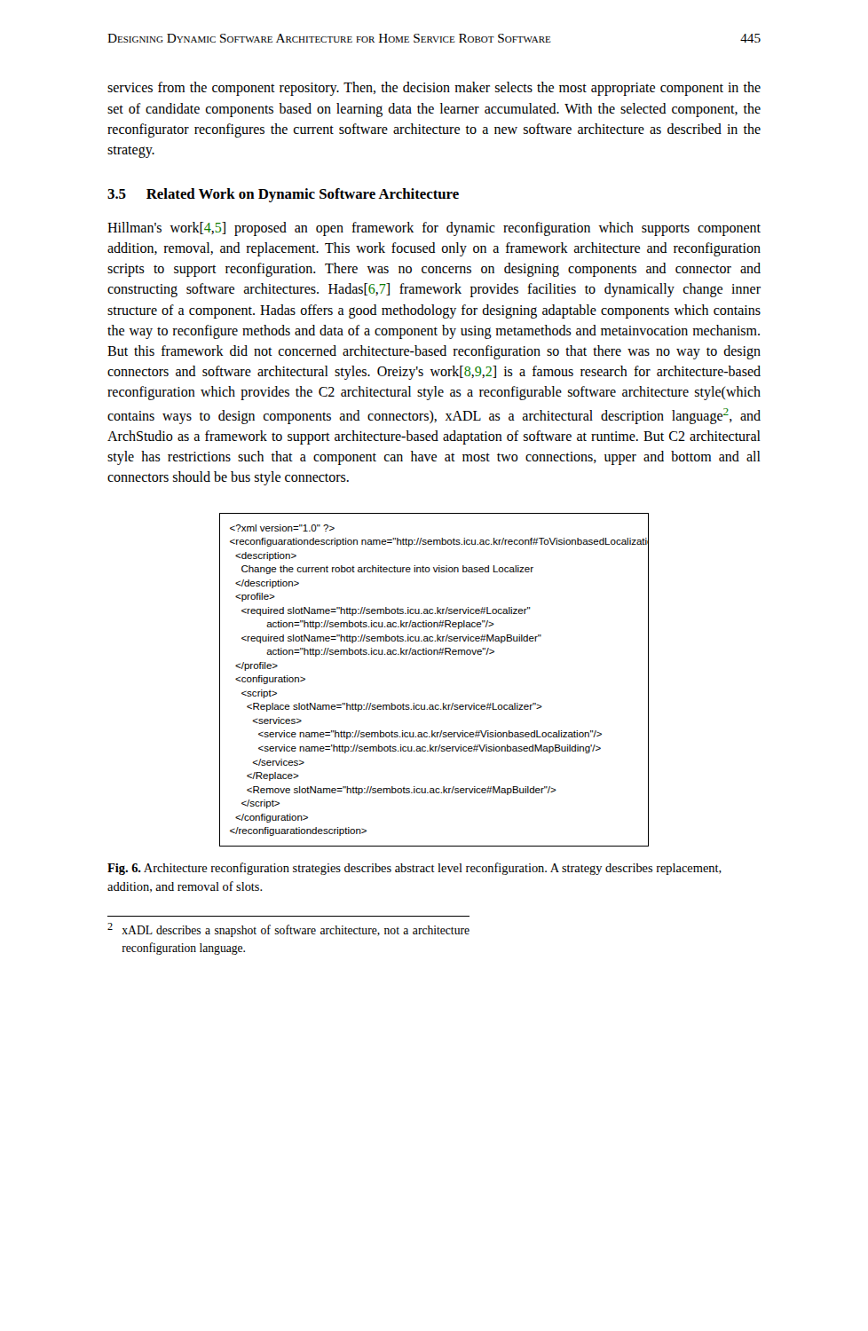Designing Dynamic Software Architecture for Home Service Robot Software 445
services from the component repository. Then, the decision maker selects the most appropriate component in the set of candidate components based on learning data the learner accumulated. With the selected component, the reconfigurator reconfigures the current software architecture to a new software architecture as described in the strategy.
3.5 Related Work on Dynamic Software Architecture
Hillman's work[4,5] proposed an open framework for dynamic reconfiguration which supports component addition, removal, and replacement. This work focused only on a framework architecture and reconfiguration scripts to support reconfiguration. There was no concerns on designing components and connector and constructing software architectures. Hadas[6,7] framework provides facilities to dynamically change inner structure of a component. Hadas offers a good methodology for designing adaptable components which contains the way to reconfigure methods and data of a component by using metamethods and metainvocation mechanism. But this framework did not concerned architecture-based reconfiguration so that there was no way to design connectors and software architectural styles. Oreizy's work[8,9,2] is a famous research for architecture-based reconfiguration which provides the C2 architectural style as a reconfigurable software architecture style(which contains ways to design components and connectors), xADL as a architectural description language2, and ArchStudio as a framework to support architecture-based adaptation of software at runtime. But C2 architectural style has restrictions such that a component can have at most two connections, upper and bottom and all connectors should be bus style connectors.
<?xml version="1.0" ?> <reconfiguarationdescription name="http://sembots.icu.ac.kr/reconf#ToVisionbasedLocalization"> <description> Change the current robot architecture into vision based Localizer </description> <profile> <required slotName="http://sembots.icu.ac.kr/service#Localizer" action="http://sembots.icu.ac.kr/action#Replace"/> <required slotName="http://sembots.icu.ac.kr/service#MapBuilder" action="http://sembots.icu.ac.kr/action#Remove"/> </profile> <configuration> <script> <Replace slotName="http://sembots.icu.ac.kr/service#Localizer"> <services> <service name="http://sembots.icu.ac.kr/service#VisionbasedLocalization"/> <service name='http://sembots.icu.ac.kr/service#VisionbasedMapBuilding'/> </services> </Replace> <Remove slotName="http://sembots.icu.ac.kr/service#MapBuilder"/> </script> </configuration> </reconfiguarationdescription>
Fig. 6. Architecture reconfiguration strategies describes abstract level reconfiguration. A strategy describes replacement, addition, and removal of slots.
2 xADL describes a snapshot of software architecture, not a architecture reconfiguration language.